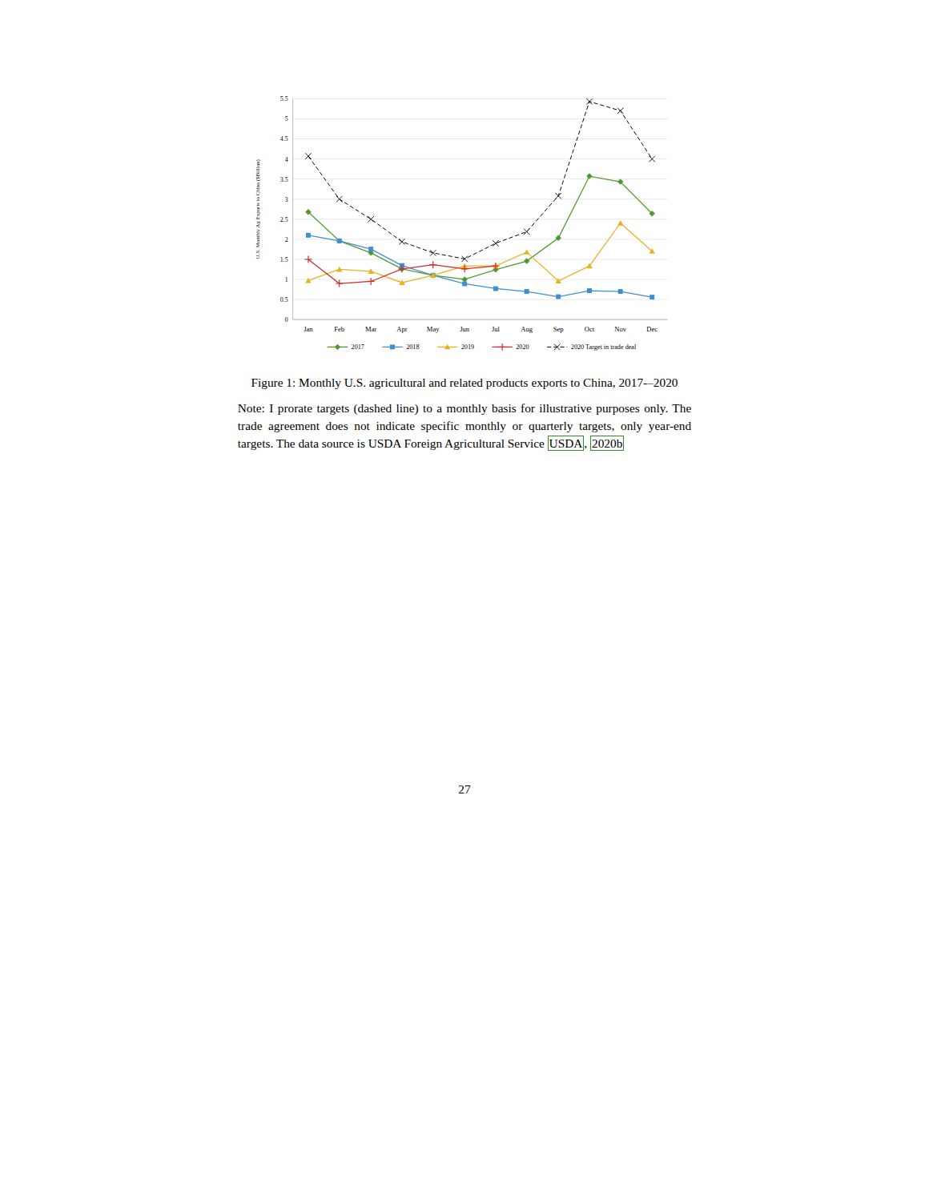0 0.5 1 1.5 2 2.5 3 3.5 4 4.5 5 5.5 U.S. Monthly Ag Exports to China ($Billion) Jan Feb Mar Apr May Jun Jul Aug Sep Oct Nov Dec 2017 2018 2019 2020 2020 Target in trade deal
Figure 1: Monthly U.S. agricultural and related products exports to China, 2017-–2020
Note: I prorate targets (dashed line) to a monthly basis for illustrative purposes only. The trade agreement does not indicate specific monthly or quarterly targets, only year-end targets. The data source is USDA Foreign Agricultural Service USDA, 2020b
27